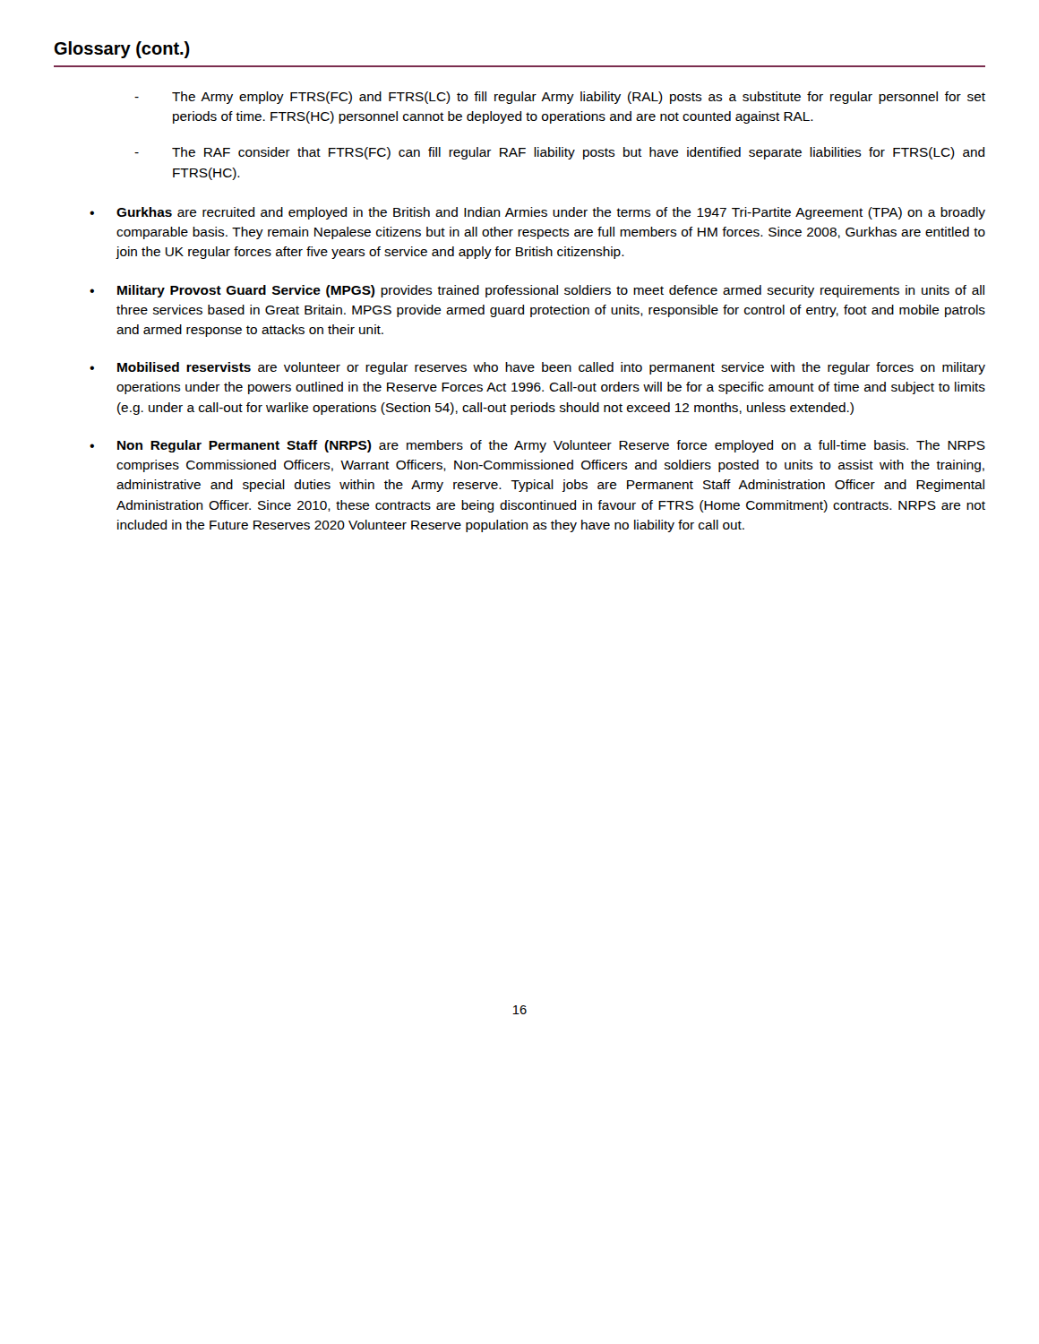Glossary (cont.)
The Army employ FTRS(FC) and FTRS(LC) to fill regular Army liability (RAL) posts as a substitute for regular personnel for set periods of time. FTRS(HC) personnel cannot be deployed to operations and are not counted against RAL.
The RAF consider that FTRS(FC) can fill regular RAF liability posts but have identified separate liabilities for FTRS(LC) and FTRS(HC).
Gurkhas are recruited and employed in the British and Indian Armies under the terms of the 1947 Tri-Partite Agreement (TPA) on a broadly comparable basis. They remain Nepalese citizens but in all other respects are full members of HM forces. Since 2008, Gurkhas are entitled to join the UK regular forces after five years of service and apply for British citizenship.
Military Provost Guard Service (MPGS) provides trained professional soldiers to meet defence armed security requirements in units of all three services based in Great Britain. MPGS provide armed guard protection of units, responsible for control of entry, foot and mobile patrols and armed response to attacks on their unit.
Mobilised reservists are volunteer or regular reserves who have been called into permanent service with the regular forces on military operations under the powers outlined in the Reserve Forces Act 1996. Call-out orders will be for a specific amount of time and subject to limits (e.g. under a call-out for warlike operations (Section 54), call-out periods should not exceed 12 months, unless extended.)
Non Regular Permanent Staff (NRPS) are members of the Army Volunteer Reserve force employed on a full-time basis. The NRPS comprises Commissioned Officers, Warrant Officers, Non-Commissioned Officers and soldiers posted to units to assist with the training, administrative and special duties within the Army reserve. Typical jobs are Permanent Staff Administration Officer and Regimental Administration Officer. Since 2010, these contracts are being discontinued in favour of FTRS (Home Commitment) contracts. NRPS are not included in the Future Reserves 2020 Volunteer Reserve population as they have no liability for call out.
16